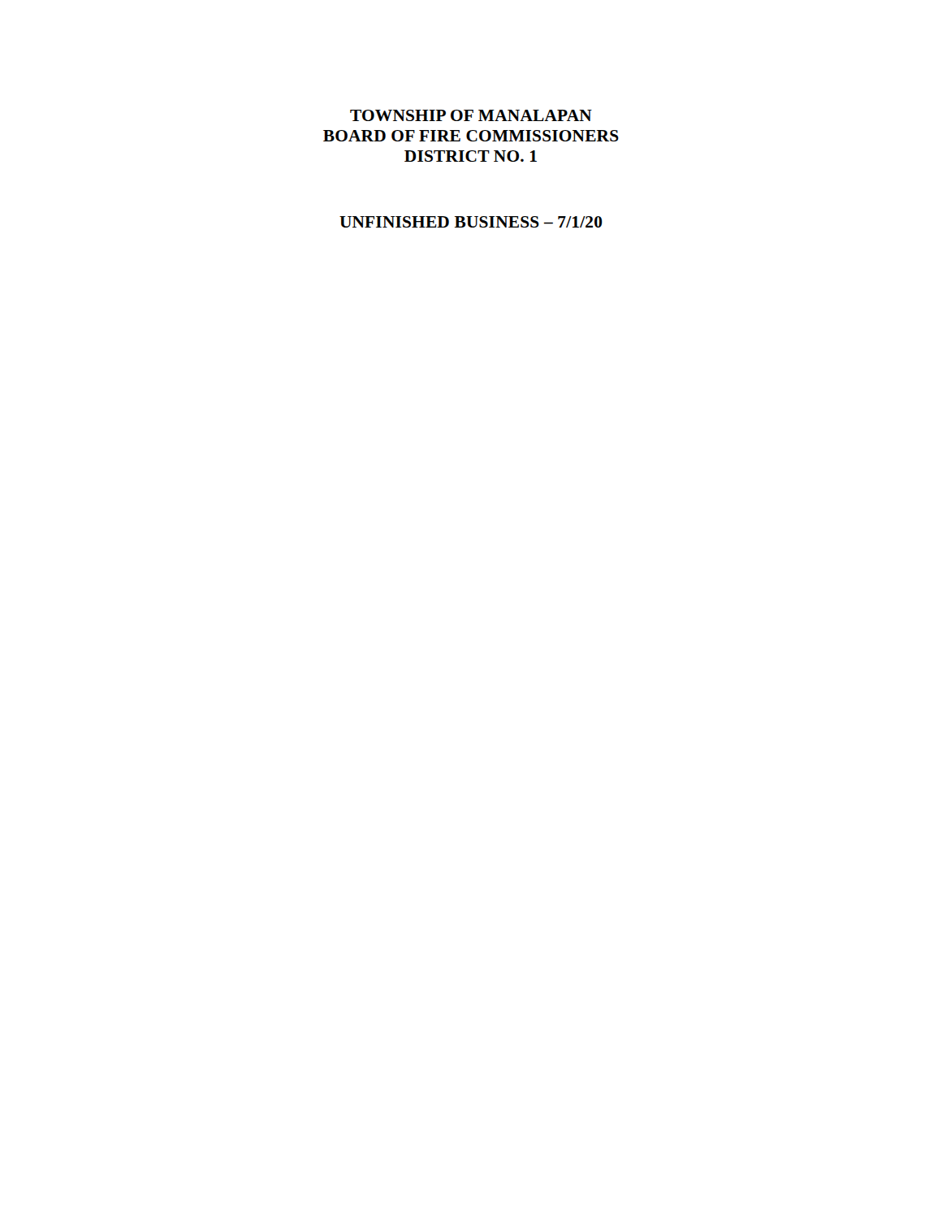TOWNSHIP OF MANALAPAN BOARD OF FIRE COMMISSIONERS DISTRICT NO. 1
UNFINISHED BUSINESS – 7/1/20